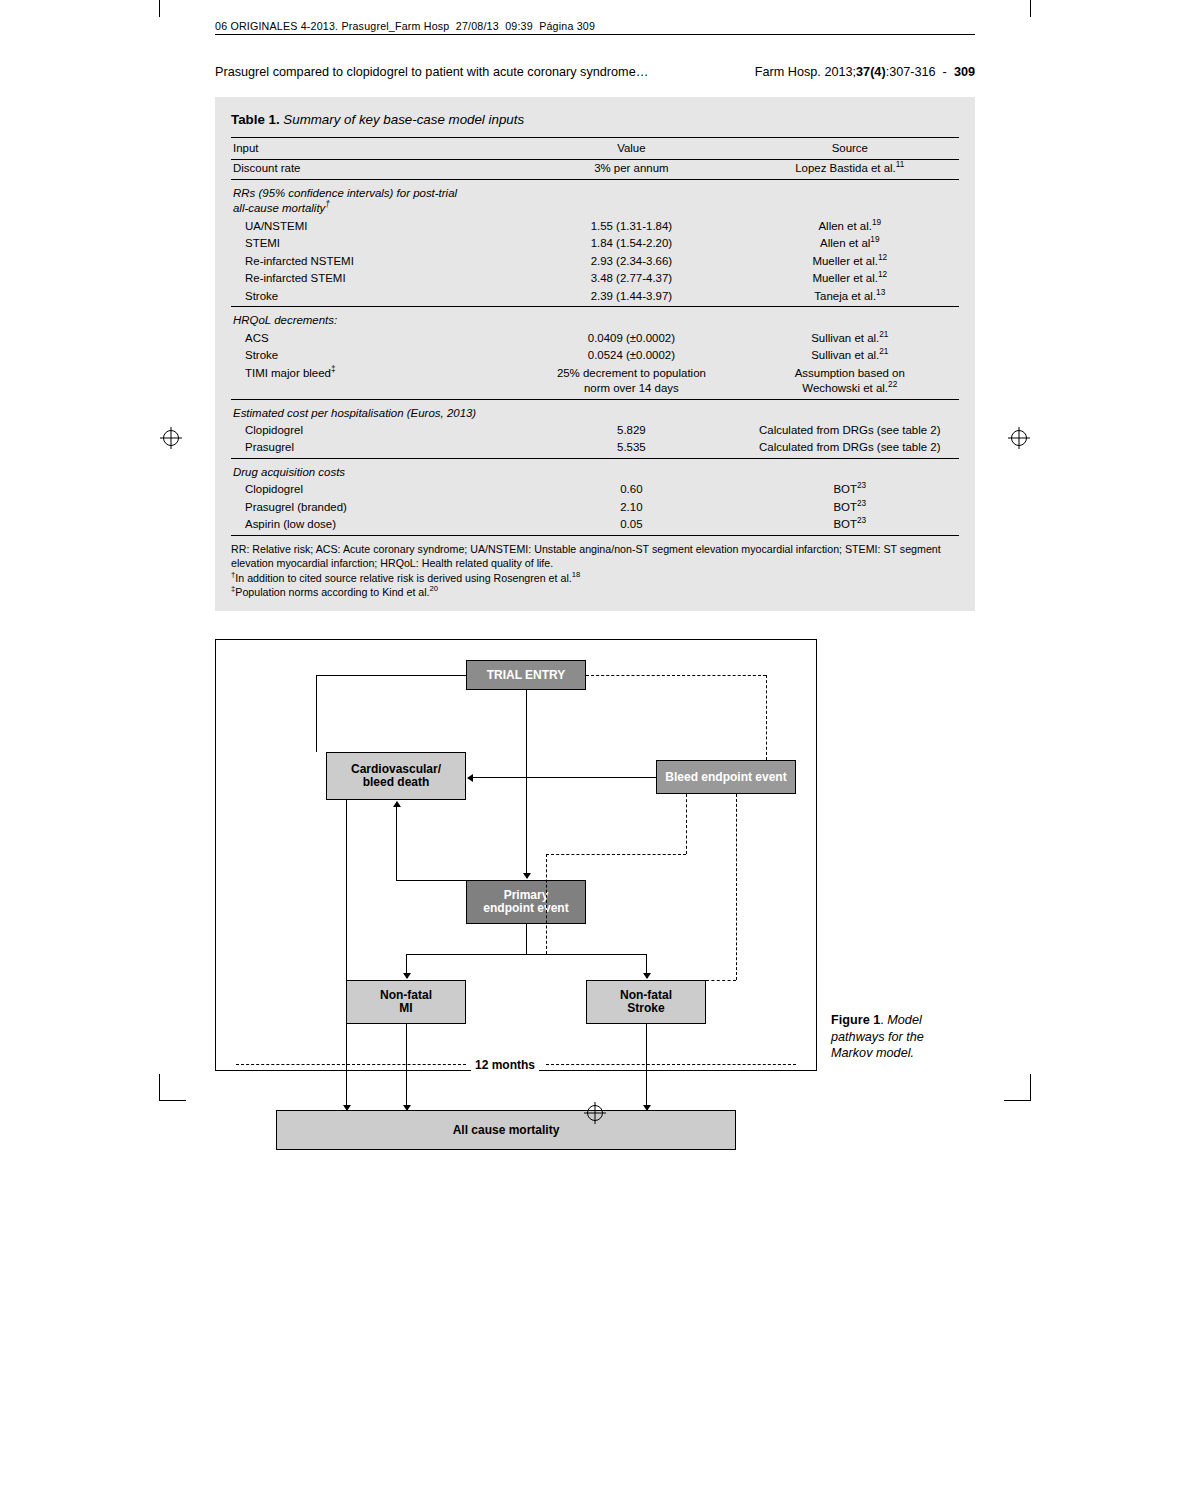06 ORIGINALES 4-2013. Prasugrel_Farm Hosp 27/08/13 09:39 Página 309
Prasugrel compared to clopidogrel to patient with acute coronary syndrome…
Farm Hosp. 2013;37(4):307-316 - 309
Table 1. Summary of key base-case model inputs
| Input | Value | Source |
| --- | --- | --- |
| Discount rate | 3% per annum | Lopez Bastida et al. 11 |
| RRs (95% confidence intervals) for post-trial all-cause mortality † |
| UA/NSTEMI | 1.55 (1.31-1.84) | Allen et al. 19 |
| STEMI | 1.84 (1.54-2.20) | Allen et al 19 |
| Re-infarcted NSTEMI | 2.93 (2.34-3.66) | Mueller et al. 12 |
| Re-infarcted STEMI | 3.48 (2.77-4.37) | Mueller et al. 12 |
| Stroke | 2.39 (1.44-3.97) | Taneja et al. 13 |
| HRQoL decrements: |
| ACS | 0.0409 (±0.0002) | Sullivan et al. 21 |
| Stroke | 0.0524 (±0.0002) | Sullivan et al. 21 |
| TIMI major bleed ‡ | 25% decrement to population norm over 14 days | Assumption based on Wechowski et al. 22 |
| Estimated cost per hospitalisation (Euros, 2013) |
| Clopidogrel | 5.829 | Calculated from DRGs (see table 2) |
| Prasugrel | 5.535 | Calculated from DRGs (see table 2) |
| Drug acquisition costs |
| Clopidogrel | 0.60 | BOT 23 |
| Prasugrel (branded) | 2.10 | BOT 23 |
| Aspirin (low dose) | 0.05 | BOT 23 |
RR: Relative risk; ACS: Acute coronary syndrome; UA/NSTEMI: Unstable angina/non-ST segment elevation myocardial infarction; STEMI: ST segment elevation myocardial infarction; HRQoL: Health related quality of life.
†In addition to cited source relative risk is derived using Rosengren et al.18
‡Population norms according to Kind et al.20
TRIAL ENTRY
Bleed endpoint event
Cardiovascular/
bleed death
Primary
endpoint event
Non-fatal
MI
Non-fatal
Stroke
All cause mortality
12 months
Figure 1. Model pathways for the Markov model.